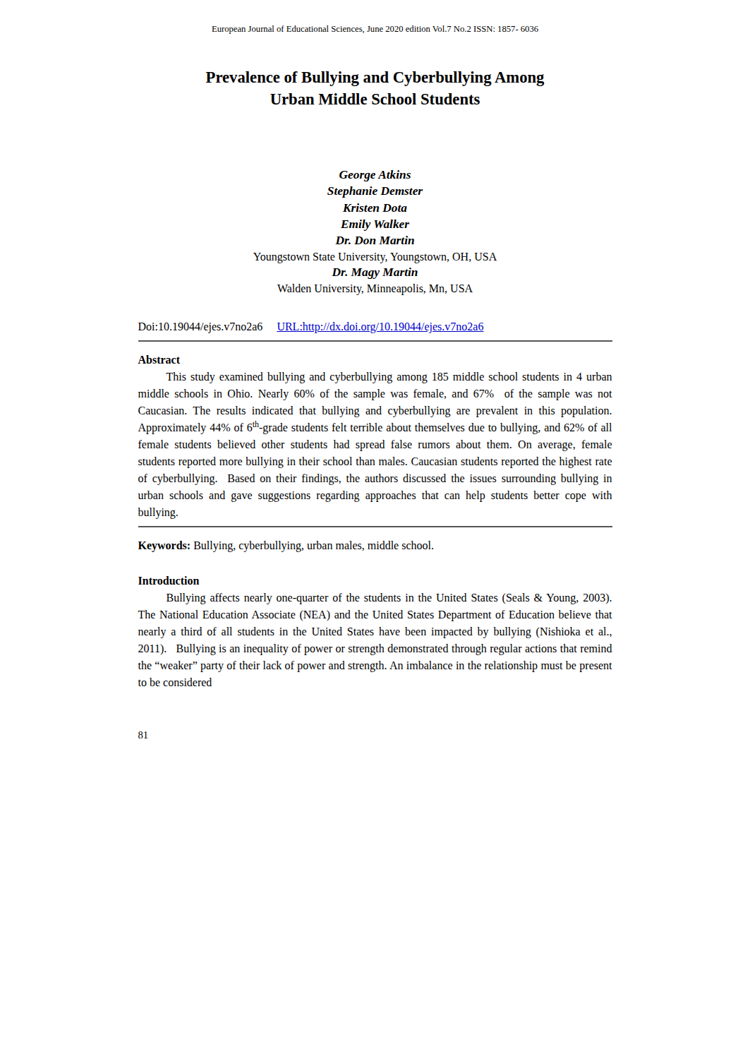European Journal of Educational Sciences, June 2020 edition Vol.7 No.2 ISSN: 1857- 6036
Prevalence of Bullying and Cyberbullying Among
Urban Middle School Students
George Atkins Stephanie Demster Kristen Dota Emily Walker Dr. Don Martin Youngstown State University, Youngstown, OH, USA Dr. Magy Martin Walden University, Minneapolis, Mn, USA
Doi:10.19044/ejes.v7no2a6 URL:http://dx.doi.org/10.19044/ejes.v7no2a6
Abstract
This study examined bullying and cyberbullying among 185 middle school students in 4 urban middle schools in Ohio. Nearly 60% of the sample was female, and 67% of the sample was not Caucasian. The results indicated that bullying and cyberbullying are prevalent in this population. Approximately 44% of 6th-grade students felt terrible about themselves due to bullying, and 62% of all female students believed other students had spread false rumors about them. On average, female students reported more bullying in their school than males. Caucasian students reported the highest rate of cyberbullying. Based on their findings, the authors discussed the issues surrounding bullying in urban schools and gave suggestions regarding approaches that can help students better cope with bullying.
Keywords: Bullying, cyberbullying, urban males, middle school.
Introduction
Bullying affects nearly one-quarter of the students in the United States (Seals & Young, 2003). The National Education Associate (NEA) and the United States Department of Education believe that nearly a third of all students in the United States have been impacted by bullying (Nishioka et al., 2011). Bullying is an inequality of power or strength demonstrated through regular actions that remind the “weaker” party of their lack of power and strength. An imbalance in the relationship must be present to be considered
81